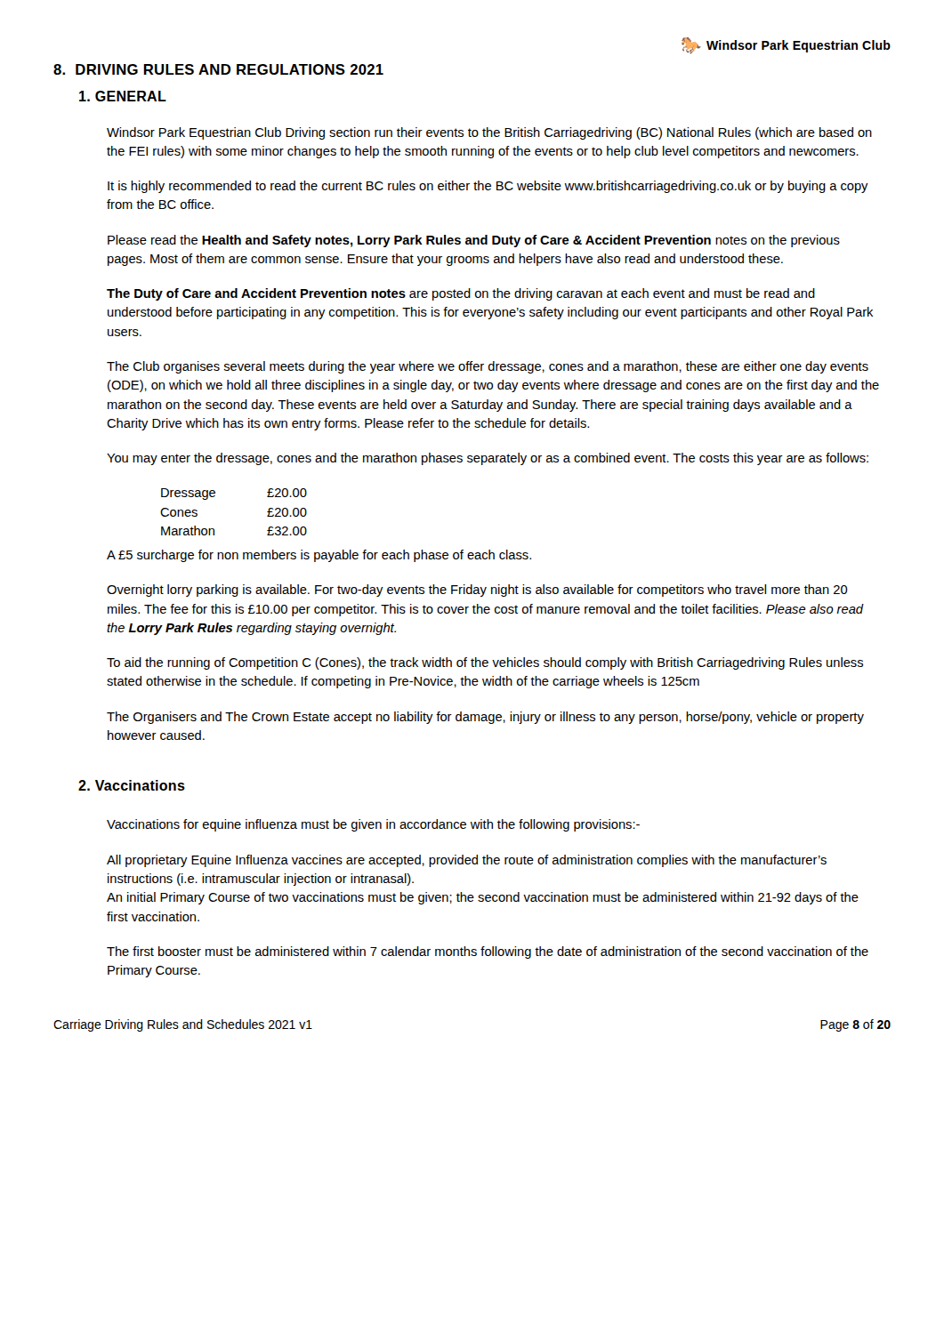🐎Windsor Park Equestrian Club
8. DRIVING RULES AND REGULATIONS 2021
1. GENERAL
Windsor Park Equestrian Club Driving section run their events to the British Carriagedriving (BC) National Rules (which are based on the FEI rules) with some minor changes to help the smooth running of the events or to help club level competitors and newcomers.
It is highly recommended to read the current BC rules on either the BC website www.britishcarriagedriving.co.uk or by buying a copy from the BC office.
Please read the Health and Safety notes, Lorry Park Rules and Duty of Care & Accident Prevention notes on the previous pages. Most of them are common sense. Ensure that your grooms and helpers have also read and understood these.
The Duty of Care and Accident Prevention notes are posted on the driving caravan at each event and must be read and understood before participating in any competition. This is for everyone’s safety including our event participants and other Royal Park users.
The Club organises several meets during the year where we offer dressage, cones and a marathon, these are either one day events (ODE), on which we hold all three disciplines in a single day, or two day events where dressage and cones are on the first day and the marathon on the second day. These events are held over a Saturday and Sunday. There are special training days available and a Charity Drive which has its own entry forms. Please refer to the schedule for details.
You may enter the dressage, cones and the marathon phases separately or as a combined event. The costs this year are as follows:
| Dressage | £20.00 |
| Cones | £20.00 |
| Marathon | £32.00 |
A £5 surcharge for non members is payable for each phase of each class.
Overnight lorry parking is available. For two-day events the Friday night is also available for competitors who travel more than 20 miles. The fee for this is £10.00 per competitor. This is to cover the cost of manure removal and the toilet facilities. Please also read the Lorry Park Rules regarding staying overnight.
To aid the running of Competition C (Cones), the track width of the vehicles should comply with British Carriagedriving Rules unless stated otherwise in the schedule. If competing in Pre-Novice, the width of the carriage wheels is 125cm
The Organisers and The Crown Estate accept no liability for damage, injury or illness to any person, horse/pony, vehicle or property however caused.
2. Vaccinations
Vaccinations for equine influenza must be given in accordance with the following provisions:-
All proprietary Equine Influenza vaccines are accepted, provided the route of administration complies with the manufacturer’s instructions (i.e. intramuscular injection or intranasal).
An initial Primary Course of two vaccinations must be given; the second vaccination must be administered within 21-92 days of the first vaccination.
The first booster must be administered within 7 calendar months following the date of administration of the second vaccination of the Primary Course.
Carriage Driving Rules and Schedules 2021 v1
Page 8 of 20